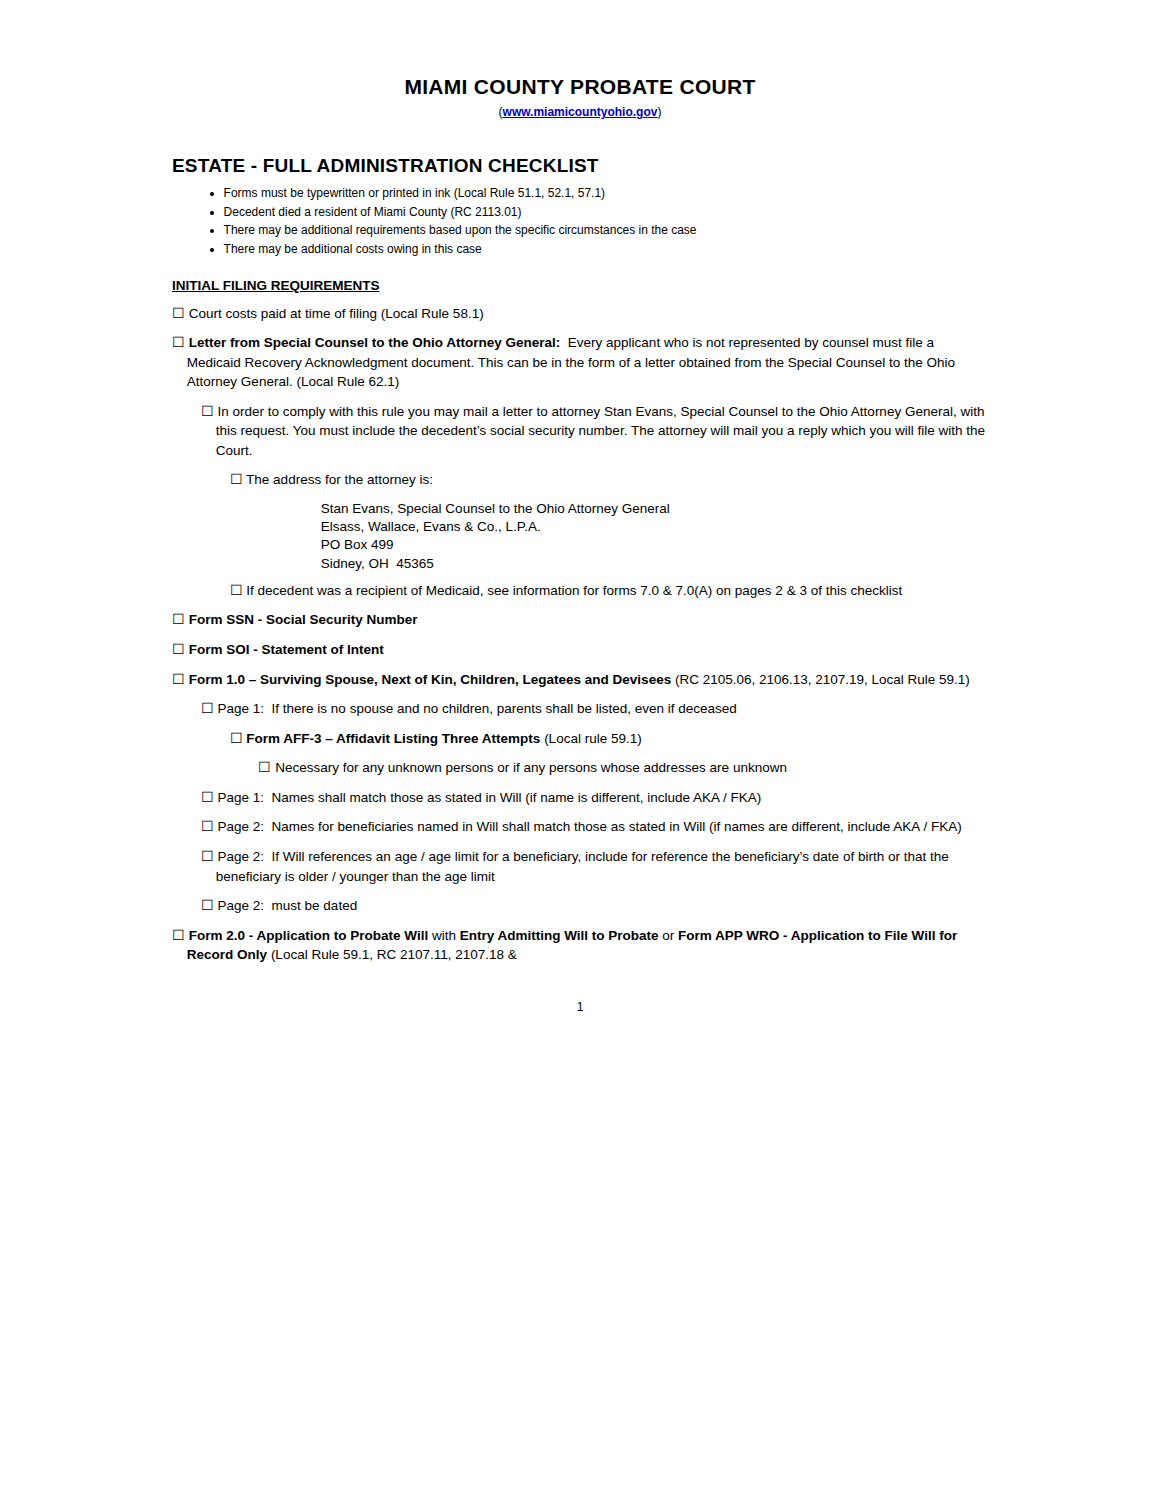MIAMI COUNTY PROBATE COURT
(www.miamicountyohio.gov)
ESTATE - FULL ADMINISTRATION CHECKLIST
Forms must be typewritten or printed in ink (Local Rule 51.1, 52.1, 57.1)
Decedent died a resident of Miami County (RC 2113.01)
There may be additional requirements based upon the specific circumstances in the case
There may be additional costs owing in this case
INITIAL FILING REQUIREMENTS
☐ Court costs paid at time of filing (Local Rule 58.1)
☐ Letter from Special Counsel to the Ohio Attorney General: Every applicant who is not represented by counsel must file a Medicaid Recovery Acknowledgment document. This can be in the form of a letter obtained from the Special Counsel to the Ohio Attorney General. (Local Rule 62.1)
☐ In order to comply with this rule you may mail a letter to attorney Stan Evans, Special Counsel to the Ohio Attorney General, with this request. You must include the decedent’s social security number. The attorney will mail you a reply which you will file with the Court.
☐ The address for the attorney is:
Stan Evans, Special Counsel to the Ohio Attorney General
Elsass, Wallace, Evans & Co., L.P.A.
PO Box 499
Sidney, OH 45365
☐ If decedent was a recipient of Medicaid, see information for forms 7.0 & 7.0(A) on pages 2 & 3 of this checklist
☐ Form SSN - Social Security Number
☐ Form SOI - Statement of Intent
☐ Form 1.0 – Surviving Spouse, Next of Kin, Children, Legatees and Devisees (RC 2105.06, 2106.13, 2107.19, Local Rule 59.1)
☐ Page 1: If there is no spouse and no children, parents shall be listed, even if deceased
☐ Form AFF-3 – Affidavit Listing Three Attempts (Local rule 59.1)
☐ Necessary for any unknown persons or if any persons whose addresses are unknown
☐ Page 1: Names shall match those as stated in Will (if name is different, include AKA / FKA)
☐ Page 2: Names for beneficiaries named in Will shall match those as stated in Will (if names are different, include AKA / FKA)
☐ Page 2: If Will references an age / age limit for a beneficiary, include for reference the beneficiary’s date of birth or that the beneficiary is older / younger than the age limit
☐ Page 2: must be dated
☐ Form 2.0 - Application to Probate Will with Entry Admitting Will to Probate or Form APP WRO - Application to File Will for Record Only (Local Rule 59.1, RC 2107.11, 2107.18 &
1